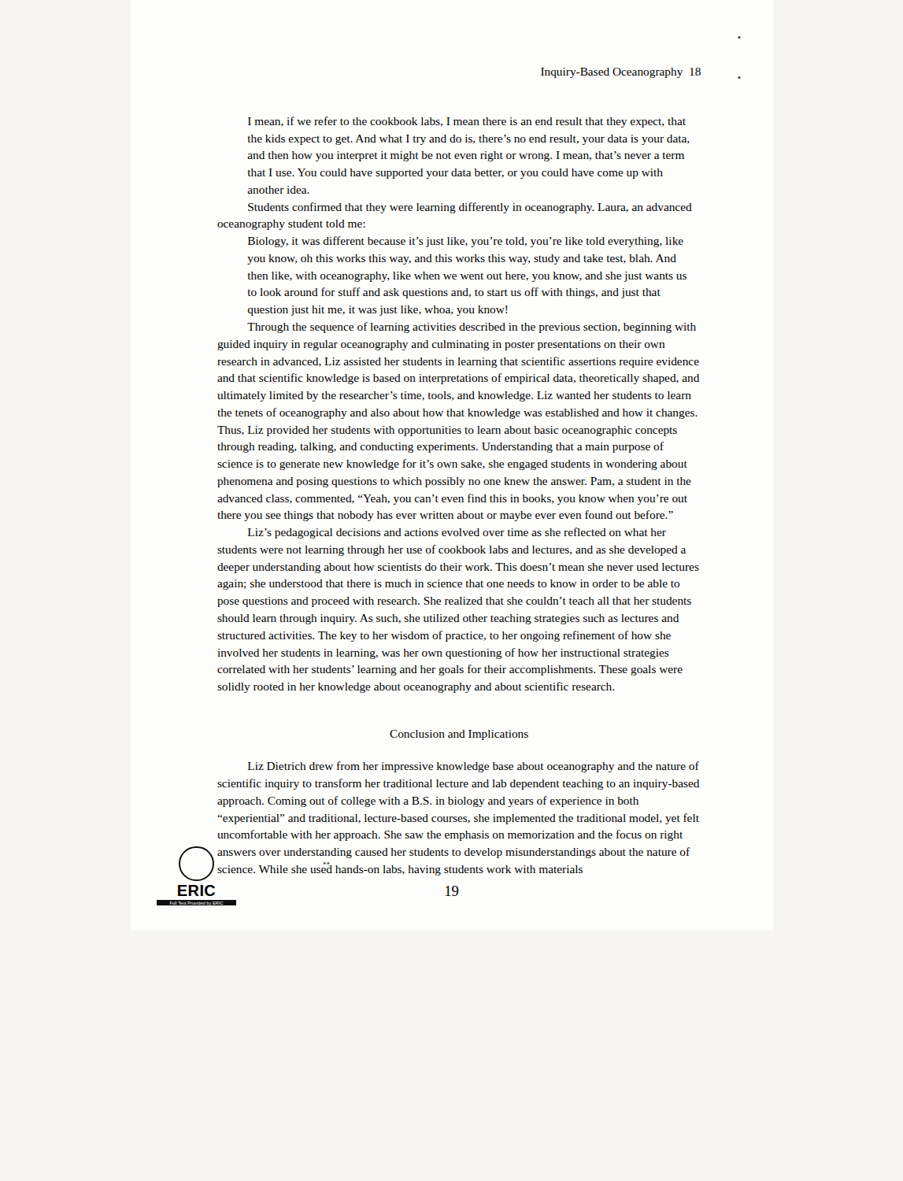•
•
Inquiry-Based Oceanography 18
I mean, if we refer to the cookbook labs, I mean there is an end result that they expect, that the kids expect to get. And what I try and do is, there’s no end result, your data is your data, and then how you interpret it might be not even right or wrong. I mean, that’s never a term that I use. You could have supported your data better, or you could have come up with another idea.
Students confirmed that they were learning differently in oceanography. Laura, an advanced oceanography student told me:
Biology, it was different because it’s just like, you’re told, you’re like told everything, like you know, oh this works this way, and this works this way, study and take test, blah. And then like, with oceanography, like when we went out here, you know, and she just wants us to look around for stuff and ask questions and, to start us off with things, and just that question just hit me, it was just like, whoa, you know!
Through the sequence of learning activities described in the previous section, beginning with guided inquiry in regular oceanography and culminating in poster presentations on their own research in advanced, Liz assisted her students in learning that scientific assertions require evidence and that scientific knowledge is based on interpretations of empirical data, theoretically shaped, and ultimately limited by the researcher’s time, tools, and knowledge. Liz wanted her students to learn the tenets of oceanography and also about how that knowledge was established and how it changes. Thus, Liz provided her students with opportunities to learn about basic oceanographic concepts through reading, talking, and conducting experiments. Understanding that a main purpose of science is to generate new knowledge for it’s own sake, she engaged students in wondering about phenomena and posing questions to which possibly no one knew the answer. Pam, a student in the advanced class, commented, “Yeah, you can’t even find this in books, you know when you’re out there you see things that nobody has ever written about or maybe ever even found out before.”
Liz’s pedagogical decisions and actions evolved over time as she reflected on what her students were not learning through her use of cookbook labs and lectures, and as she developed a deeper understanding about how scientists do their work. This doesn’t mean she never used lectures again; she understood that there is much in science that one needs to know in order to be able to pose questions and proceed with research. She realized that she couldn’t teach all that her students should learn through inquiry. As such, she utilized other teaching strategies such as lectures and structured activities. The key to her wisdom of practice, to her ongoing refinement of how she involved her students in learning, was her own questioning of how her instructional strategies correlated with her students’ learning and her goals for their accomplishments. These goals were solidly rooted in her knowledge about oceanography and about scientific research.
Conclusion and Implications
Liz Dietrich drew from her impressive knowledge base about oceanography and the nature of scientific inquiry to transform her traditional lecture and lab dependent teaching to an inquiry-based approach. Coming out of college with a B.S. in biology and years of experience in both “experiential” and traditional, lecture-based courses, she implemented the traditional model, yet felt uncomfortable with her approach. She saw the emphasis on memorization and the focus on right answers over understanding caused her students to develop misunderstandings about the nature of science. While she used hands-on labs, having students work with materials
ERIC
Full Text Provided by ERIC
••
19